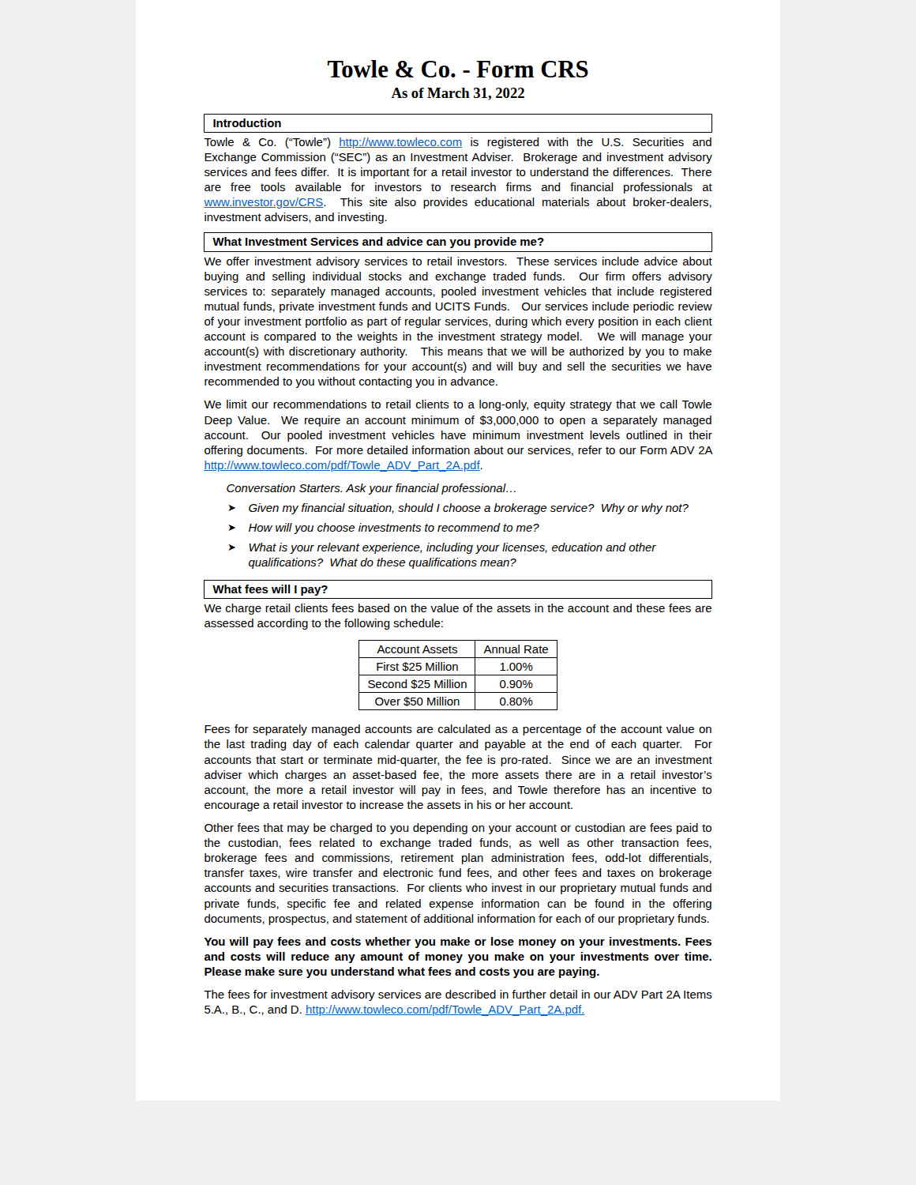Towle & Co. - Form CRS
As of March 31, 2022
Introduction
Towle & Co. (“Towle”) http://www.towleco.com is registered with the U.S. Securities and Exchange Commission (“SEC”) as an Investment Adviser. Brokerage and investment advisory services and fees differ. It is important for a retail investor to understand the differences. There are free tools available for investors to research firms and financial professionals at www.investor.gov/CRS. This site also provides educational materials about broker-dealers, investment advisers, and investing.
What Investment Services and advice can you provide me?
We offer investment advisory services to retail investors. These services include advice about buying and selling individual stocks and exchange traded funds. Our firm offers advisory services to: separately managed accounts, pooled investment vehicles that include registered mutual funds, private investment funds and UCITS Funds. Our services include periodic review of your investment portfolio as part of regular services, during which every position in each client account is compared to the weights in the investment strategy model. We will manage your account(s) with discretionary authority. This means that we will be authorized by you to make investment recommendations for your account(s) and will buy and sell the securities we have recommended to you without contacting you in advance.
We limit our recommendations to retail clients to a long-only, equity strategy that we call Towle Deep Value. We require an account minimum of $3,000,000 to open a separately managed account. Our pooled investment vehicles have minimum investment levels outlined in their offering documents. For more detailed information about our services, refer to our Form ADV 2A http://www.towleco.com/pdf/Towle_ADV_Part_2A.pdf.
Conversation Starters. Ask your financial professional…
Given my financial situation, should I choose a brokerage service? Why or why not?
How will you choose investments to recommend to me?
What is your relevant experience, including your licenses, education and other qualifications? What do these qualifications mean?
What fees will I pay?
We charge retail clients fees based on the value of the assets in the account and these fees are assessed according to the following schedule:
| Account Assets | Annual Rate |
| First $25 Million | 1.00% |
| Second $25 Million | 0.90% |
| Over $50 Million | 0.80% |
Fees for separately managed accounts are calculated as a percentage of the account value on the last trading day of each calendar quarter and payable at the end of each quarter. For accounts that start or terminate mid-quarter, the fee is pro-rated. Since we are an investment adviser which charges an asset-based fee, the more assets there are in a retail investor’s account, the more a retail investor will pay in fees, and Towle therefore has an incentive to encourage a retail investor to increase the assets in his or her account.
Other fees that may be charged to you depending on your account or custodian are fees paid to the custodian, fees related to exchange traded funds, as well as other transaction fees, brokerage fees and commissions, retirement plan administration fees, odd-lot differentials, transfer taxes, wire transfer and electronic fund fees, and other fees and taxes on brokerage accounts and securities transactions. For clients who invest in our proprietary mutual funds and private funds, specific fee and related expense information can be found in the offering documents, prospectus, and statement of additional information for each of our proprietary funds.
You will pay fees and costs whether you make or lose money on your investments. Fees and costs will reduce any amount of money you make on your investments over time. Please make sure you understand what fees and costs you are paying.
The fees for investment advisory services are described in further detail in our ADV Part 2A Items 5.A., B., C., and D. http://www.towleco.com/pdf/Towle_ADV_Part_2A.pdf.